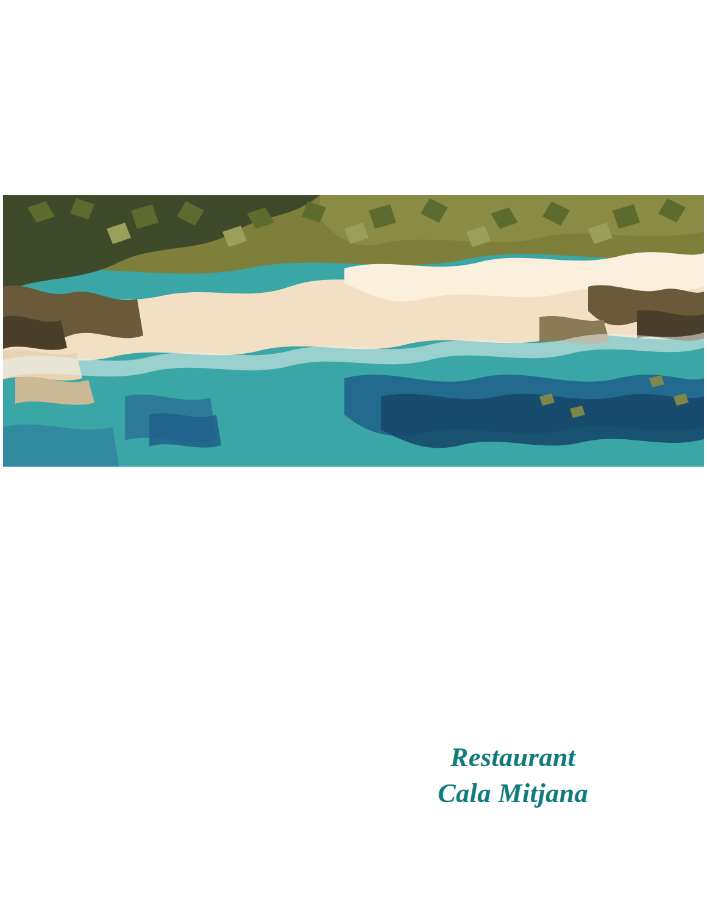Restaurant Cala Mitjana